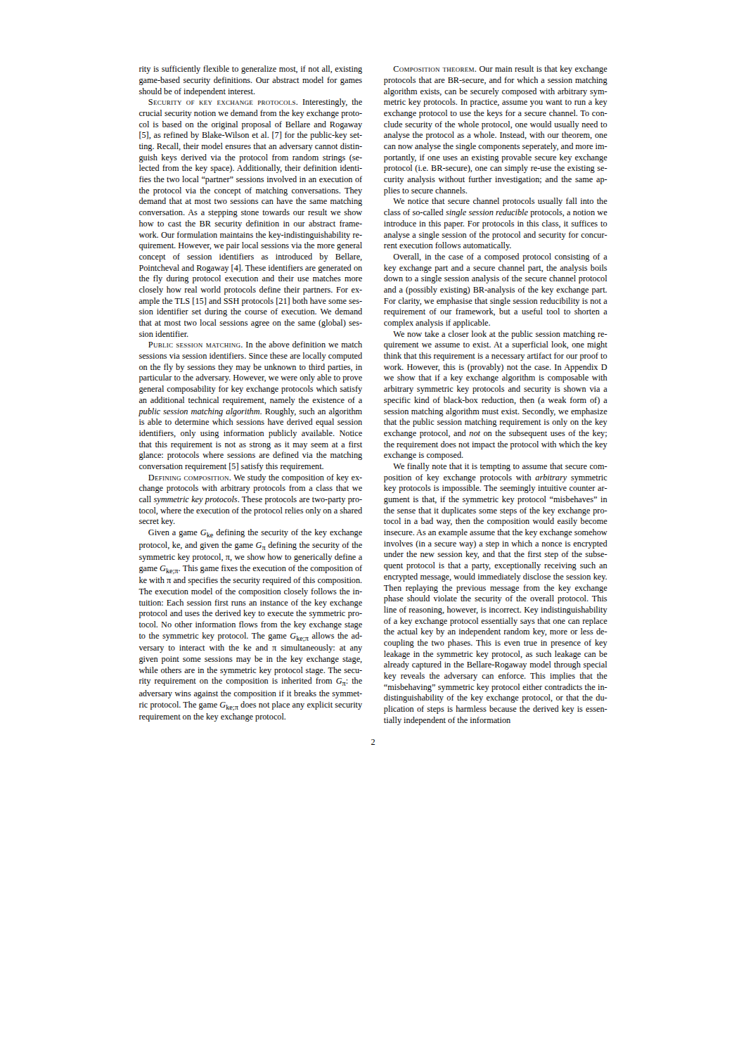rity is sufficiently flexible to generalize most, if not all, existing game-based security definitions. Our abstract model for games should be of independent interest.
Security of key exchange protocols. Interestingly, the crucial security notion we demand from the key exchange protocol is based on the original proposal of Bellare and Rogaway [5], as refined by Blake-Wilson et al. [7] for the public-key setting. Recall, their model ensures that an adversary cannot distinguish keys derived via the protocol from random strings (selected from the key space). Additionally, their definition identifies the two local “partner” sessions involved in an execution of the protocol via the concept of matching conversations. They demand that at most two sessions can have the same matching conversation. As a stepping stone towards our result we show how to cast the BR security definition in our abstract framework. Our formulation maintains the key-indistinguishability requirement. However, we pair local sessions via the more general concept of session identifiers as introduced by Bellare, Pointcheval and Rogaway [4]. These identifiers are generated on the fly during protocol execution and their use matches more closely how real world protocols define their partners. For example the TLS [15] and SSH protocols [21] both have some session identifier set during the course of execution. We demand that at most two local sessions agree on the same (global) session identifier.
Public session matching. In the above definition we match sessions via session identifiers. Since these are locally computed on the fly by sessions they may be unknown to third parties, in particular to the adversary. However, we were only able to prove general composability for key exchange protocols which satisfy an additional technical requirement, namely the existence of a public session matching algorithm. Roughly, such an algorithm is able to determine which sessions have derived equal session identifiers, only using information publicly available. Notice that this requirement is not as strong as it may seem at a first glance: protocols where sessions are defined via the matching conversation requirement [5] satisfy this requirement.
Defining composition. We study the composition of key exchange protocols with arbitrary protocols from a class that we call symmetric key protocols. These protocols are two-party protocol, where the execution of the protocol relies only on a shared secret key.
Given a game Gke defining the security of the key exchange protocol, ke, and given the game Gπ defining the security of the symmetric key protocol, π, we show how to generically define a game Gke;π. This game fixes the execution of the composition of ke with π and specifies the security required of this composition. The execution model of the composition closely follows the intuition: Each session first runs an instance of the key exchange protocol and uses the derived key to execute the symmetric protocol. No other information flows from the key exchange stage to the symmetric key protocol. The game Gke;π allows the adversary to interact with the ke and π simultaneously: at any given point some sessions may be in the key exchange stage, while others are in the symmetric key protocol stage. The security requirement on the composition is inherited from Gπ: the adversary wins against the composition if it breaks the symmetric protocol. The game Gke;π does not place any explicit security requirement on the key exchange protocol.
Composition theorem. Our main result is that key exchange protocols that are BR-secure, and for which a session matching algorithm exists, can be securely composed with arbitrary symmetric key protocols. In practice, assume you want to run a key exchange protocol to use the keys for a secure channel. To conclude security of the whole protocol, one would usually need to analyse the protocol as a whole. Instead, with our theorem, one can now analyse the single components seperately, and more importantly, if one uses an existing provable secure key exchange protocol (i.e. BR-secure), one can simply re-use the existing security analysis without further investigation; and the same applies to secure channels.
We notice that secure channel protocols usually fall into the class of so-called single session reducible protocols, a notion we introduce in this paper. For protocols in this class, it suffices to analyse a single session of the protocol and security for concurrent execution follows automatically.
Overall, in the case of a composed protocol consisting of a key exchange part and a secure channel part, the analysis boils down to a single session analysis of the secure channel protocol and a (possibly existing) BR-analysis of the key exchange part. For clarity, we emphasise that single session reducibility is not a requirement of our framework, but a useful tool to shorten a complex analysis if applicable.
We now take a closer look at the public session matching requirement we assume to exist. At a superficial look, one might think that this requirement is a necessary artifact for our proof to work. However, this is (provably) not the case. In Appendix D we show that if a key exchange algorithm is composable with arbitrary symmetric key protocols and security is shown via a specific kind of black-box reduction, then (a weak form of) a session matching algorithm must exist. Secondly, we emphasize that the public session matching requirement is only on the key exchange protocol, and not on the subsequent uses of the key; the requirement does not impact the protocol with which the key exchange is composed.
We finally note that it is tempting to assume that secure composition of key exchange protocols with arbitrary symmetric key protocols is impossible. The seemingly intuitive counter argument is that, if the symmetric key protocol “misbehaves” in the sense that it duplicates some steps of the key exchange protocol in a bad way, then the composition would easily become insecure. As an example assume that the key exchange somehow involves (in a secure way) a step in which a nonce is encrypted under the new session key, and that the first step of the subsequent protocol is that a party, exceptionally receiving such an encrypted message, would immediately disclose the session key. Then replaying the previous message from the key exchange phase should violate the security of the overall protocol. This line of reasoning, however, is incorrect. Key indistinguishability of a key exchange protocol essentially says that one can replace the actual key by an independent random key, more or less decoupling the two phases. This is even true in presence of key leakage in the symmetric key protocol, as such leakage can be already captured in the Bellare-Rogaway model through special key reveals the adversary can enforce. This implies that the “misbehaving” symmetric key protocol either contradicts the indistinguishability of the key exchange protocol, or that the duplication of steps is harmless because the derived key is essentially independent of the information
2